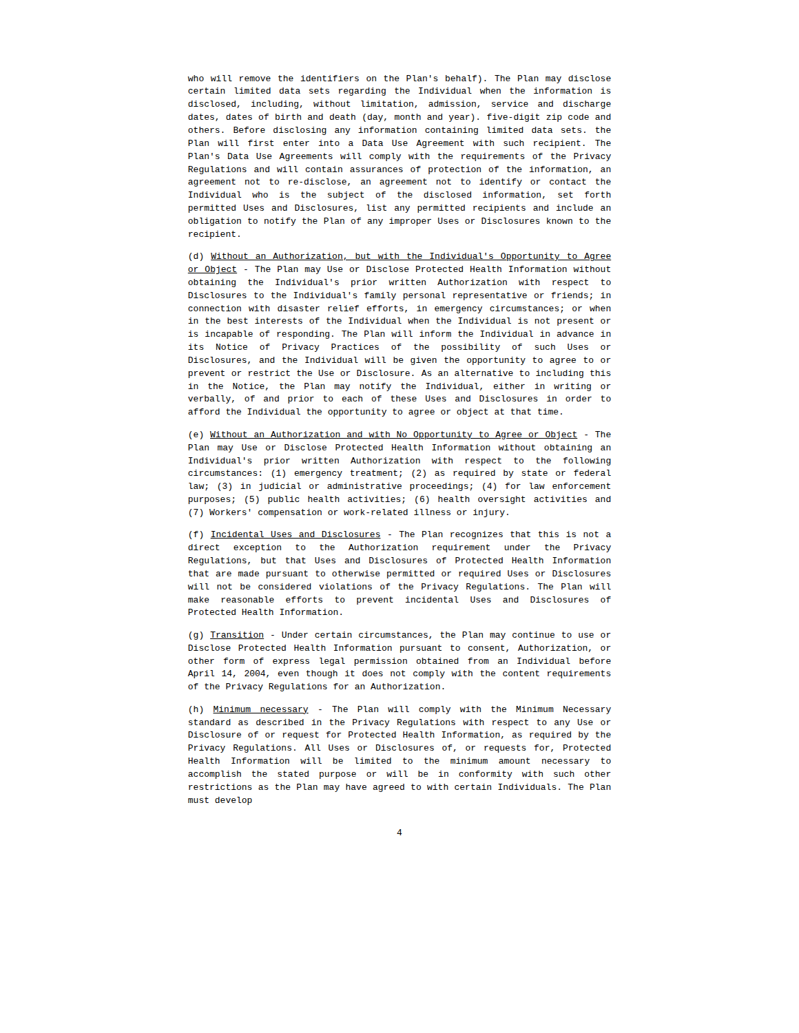who will remove the identifiers on the Plan's behalf). The Plan may disclose certain limited data sets regarding the Individual when the information is disclosed, including, without limitation, admission, service and discharge dates, dates of birth and death (day, month and year). five-digit zip code and others. Before disclosing any information containing limited data sets. the Plan will first enter into a Data Use Agreement with such recipient. The Plan's Data Use Agreements will comply with the requirements of the Privacy Regulations and will contain assurances of protection of the information, an agreement not to re-disclose, an agreement not to identify or contact the Individual who is the subject of the disclosed information, set forth permitted Uses and Disclosures, list any permitted recipients and include an obligation to notify the Plan of any improper Uses or Disclosures known to the recipient.
(d) Without an Authorization, but with the Individual's Opportunity to Agree or Object - The Plan may Use or Disclose Protected Health Information without obtaining the Individual's prior written Authorization with respect to Disclosures to the Individual's family personal representative or friends; in connection with disaster relief efforts, in emergency circumstances; or when in the best interests of the Individual when the Individual is not present or is incapable of responding. The Plan will inform the Individual in advance in its Notice of Privacy Practices of the possibility of such Uses or Disclosures, and the Individual will be given the opportunity to agree to or prevent or restrict the Use or Disclosure. As an alternative to including this in the Notice, the Plan may notify the Individual, either in writing or verbally, of and prior to each of these Uses and Disclosures in order to afford the Individual the opportunity to agree or object at that time.
(e) Without an Authorization and with No Opportunity to Agree or Object - The Plan may Use or Disclose Protected Health Information without obtaining an Individual's prior written Authorization with respect to the following circumstances: (1) emergency treatment; (2) as required by state or federal law; (3) in judicial or administrative proceedings; (4) for law enforcement purposes; (5) public health activities; (6) health oversight activities and (7) Workers' compensation or work-related illness or injury.
(f) Incidental Uses and Disclosures - The Plan recognizes that this is not a direct exception to the Authorization requirement under the Privacy Regulations, but that Uses and Disclosures of Protected Health Information that are made pursuant to otherwise permitted or required Uses or Disclosures will not be considered violations of the Privacy Regulations. The Plan will make reasonable efforts to prevent incidental Uses and Disclosures of Protected Health Information.
(g) Transition - Under certain circumstances, the Plan may continue to use or Disclose Protected Health Information pursuant to consent, Authorization, or other form of express legal permission obtained from an Individual before April 14, 2004, even though it does not comply with the content requirements of the Privacy Regulations for an Authorization.
(h) Minimum necessary - The Plan will comply with the Minimum Necessary standard as described in the Privacy Regulations with respect to any Use or Disclosure of or request for Protected Health Information, as required by the Privacy Regulations. All Uses or Disclosures of, or requests for, Protected Health Information will be limited to the minimum amount necessary to accomplish the stated purpose or will be in conformity with such other restrictions as the Plan may have agreed to with certain Individuals. The Plan must develop
4